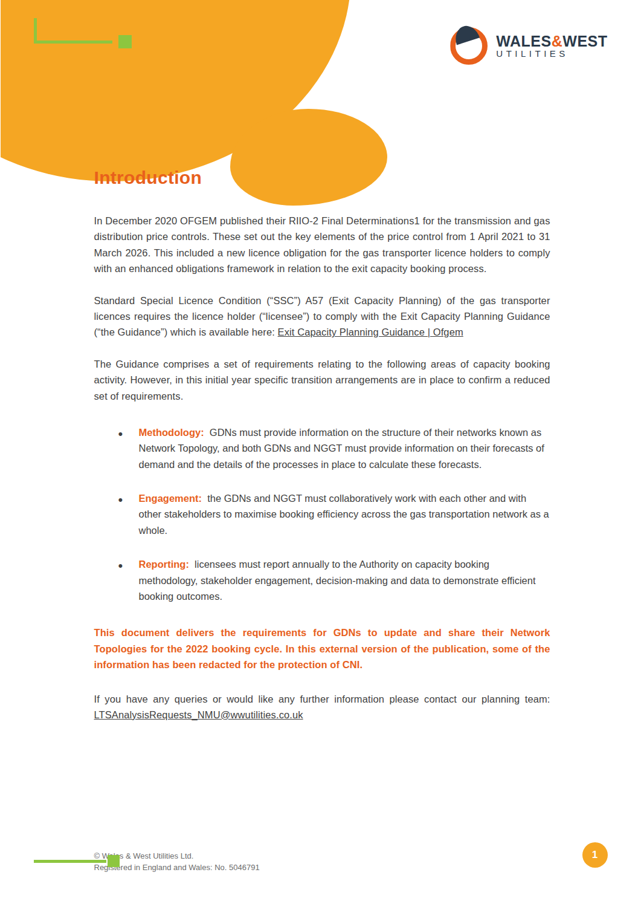WALES&WEST
UTILITIES
Introduction
In December 2020 OFGEM published their RIIO-2 Final Determinations1 for the transmission and gas distribution price controls. These set out the key elements of the price control from 1 April 2021 to 31 March 2026. This included a new licence obligation for the gas transporter licence holders to comply with an enhanced obligations framework in relation to the exit capacity booking process.
Standard Special Licence Condition (“SSC”) A57 (Exit Capacity Planning) of the gas transporter licences requires the licence holder (“licensee”) to comply with the Exit Capacity Planning Guidance (“the Guidance”) which is available here: Exit Capacity Planning Guidance | Ofgem
The Guidance comprises a set of requirements relating to the following areas of capacity booking activity. However, in this initial year specific transition arrangements are in place to confirm a reduced set of requirements.
Methodology: GDNs must provide information on the structure of their networks known as Network Topology, and both GDNs and NGGT must provide information on their forecasts of demand and the details of the processes in place to calculate these forecasts.
Engagement: the GDNs and NGGT must collaboratively work with each other and with other stakeholders to maximise booking efficiency across the gas transportation network as a whole.
Reporting: licensees must report annually to the Authority on capacity booking methodology, stakeholder engagement, decision-making and data to demonstrate efficient booking outcomes.
This document delivers the requirements for GDNs to update and share their Network Topologies for the 2022 booking cycle. In this external version of the publication, some of the information has been redacted for the protection of CNI.
If you have any queries or would like any further information please contact our planning team: LTSAnalysisRequests_NMU@wwutilities.co.uk
© Wales & West Utilities Ltd.
Registered in England and Wales: No. 5046791
1